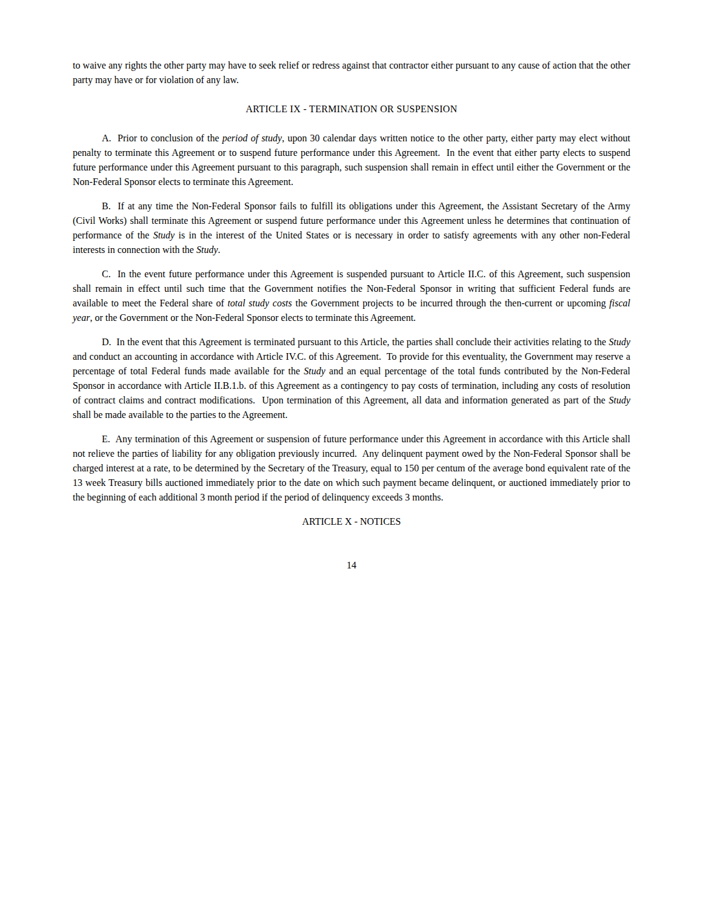to waive any rights the other party may have to seek relief or redress against that contractor either pursuant to any cause of action that the other party may have or for violation of any law.
ARTICLE IX - TERMINATION OR SUSPENSION
A. Prior to conclusion of the period of study, upon 30 calendar days written notice to the other party, either party may elect without penalty to terminate this Agreement or to suspend future performance under this Agreement. In the event that either party elects to suspend future performance under this Agreement pursuant to this paragraph, such suspension shall remain in effect until either the Government or the Non-Federal Sponsor elects to terminate this Agreement.
B. If at any time the Non-Federal Sponsor fails to fulfill its obligations under this Agreement, the Assistant Secretary of the Army (Civil Works) shall terminate this Agreement or suspend future performance under this Agreement unless he determines that continuation of performance of the Study is in the interest of the United States or is necessary in order to satisfy agreements with any other non-Federal interests in connection with the Study.
C. In the event future performance under this Agreement is suspended pursuant to Article II.C. of this Agreement, such suspension shall remain in effect until such time that the Government notifies the Non-Federal Sponsor in writing that sufficient Federal funds are available to meet the Federal share of total study costs the Government projects to be incurred through the then-current or upcoming fiscal year, or the Government or the Non-Federal Sponsor elects to terminate this Agreement.
D. In the event that this Agreement is terminated pursuant to this Article, the parties shall conclude their activities relating to the Study and conduct an accounting in accordance with Article IV.C. of this Agreement. To provide for this eventuality, the Government may reserve a percentage of total Federal funds made available for the Study and an equal percentage of the total funds contributed by the Non-Federal Sponsor in accordance with Article II.B.1.b. of this Agreement as a contingency to pay costs of termination, including any costs of resolution of contract claims and contract modifications. Upon termination of this Agreement, all data and information generated as part of the Study shall be made available to the parties to the Agreement.
E. Any termination of this Agreement or suspension of future performance under this Agreement in accordance with this Article shall not relieve the parties of liability for any obligation previously incurred. Any delinquent payment owed by the Non-Federal Sponsor shall be charged interest at a rate, to be determined by the Secretary of the Treasury, equal to 150 per centum of the average bond equivalent rate of the 13 week Treasury bills auctioned immediately prior to the date on which such payment became delinquent, or auctioned immediately prior to the beginning of each additional 3 month period if the period of delinquency exceeds 3 months.
ARTICLE X - NOTICES
14